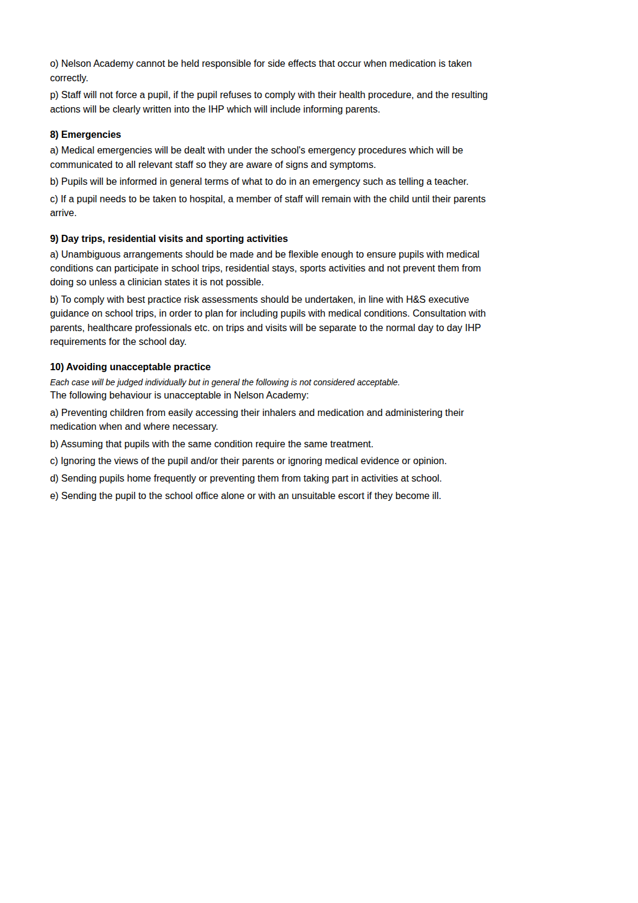o) Nelson Academy cannot be held responsible for side effects that occur when medication is taken correctly.
p) Staff will not force a pupil, if the pupil refuses to comply with their health procedure, and the resulting actions will be clearly written into the IHP which will include informing parents.
8) Emergencies
a) Medical emergencies will be dealt with under the school's emergency procedures which will be communicated to all relevant staff so they are aware of signs and symptoms.
b) Pupils will be informed in general terms of what to do in an emergency such as telling a teacher.
c) If a pupil needs to be taken to hospital, a member of staff will remain with the child until their parents arrive.
9) Day trips, residential visits and sporting activities
a) Unambiguous arrangements should be made and be flexible enough to ensure pupils with medical conditions can participate in school trips, residential stays, sports activities and not prevent them from doing so unless a clinician states it is not possible.
b) To comply with best practice risk assessments should be undertaken, in line with H&S executive guidance on school trips, in order to plan for including pupils with medical conditions. Consultation with parents, healthcare professionals etc. on trips and visits will be separate to the normal day to day IHP requirements for the school day.
10) Avoiding unacceptable practice
Each case will be judged individually but in general the following is not considered acceptable.
The following behaviour is unacceptable in Nelson Academy:
a) Preventing children from easily accessing their inhalers and medication and administering their medication when and where necessary.
b) Assuming that pupils with the same condition require the same treatment.
c) Ignoring the views of the pupil and/or their parents or ignoring medical evidence or opinion.
d) Sending pupils home frequently or preventing them from taking part in activities at school.
e) Sending the pupil to the school office alone or with an unsuitable escort if they become ill.